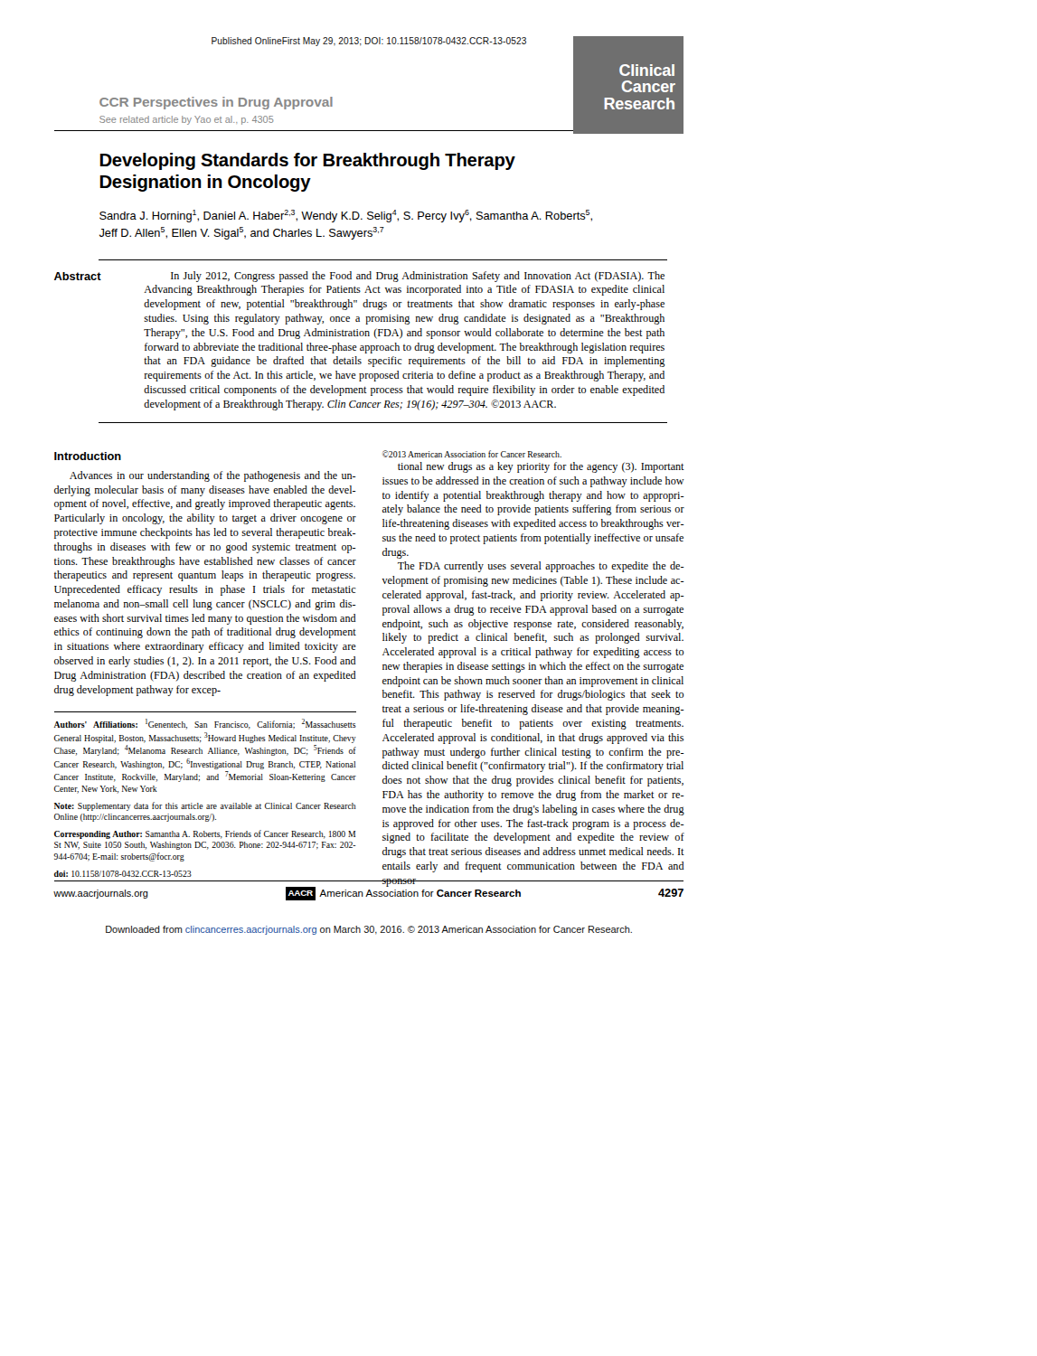Published OnlineFirst May 29, 2013; DOI: 10.1158/1078-0432.CCR-13-0523
Clinical
Cancer
Research
CCR Perspectives in Drug Approval
See related article by Yao et al., p. 4305
Developing Standards for Breakthrough Therapy
Designation in Oncology
Sandra J. Horning1, Daniel A. Haber2,3, Wendy K.D. Selig4, S. Percy Ivy6, Samantha A. Roberts5,
Jeff D. Allen5, Ellen V. Sigal5, and Charles L. Sawyers3,7
Abstract
In July 2012, Congress passed the Food and Drug Administration Safety and Innovation Act (FDASIA). The Advancing Breakthrough Therapies for Patients Act was incorporated into a Title of FDASIA to expedite clinical development of new, potential "breakthrough" drugs or treatments that show dramatic responses in early-phase studies. Using this regulatory pathway, once a promising new drug candidate is designated as a "Breakthrough Therapy", the U.S. Food and Drug Administration (FDA) and sponsor would collaborate to determine the best path forward to abbreviate the traditional three-phase approach to drug development. The breakthrough legislation requires that an FDA guidance be drafted that details specific requirements of the bill to aid FDA in implementing requirements of the Act. In this article, we have proposed criteria to define a product as a Breakthrough Therapy, and discussed critical components of the development process that would require flexibility in order to enable expedited development of a Breakthrough Therapy. Clin Cancer Res; 19(16); 4297–304. ©2013 AACR.
Introduction
Advances in our understanding of the pathogenesis and the underlying molecular basis of many diseases have enabled the development of novel, effective, and greatly improved therapeutic agents. Particularly in oncology, the ability to target a driver oncogene or protective immune checkpoints has led to several therapeutic breakthroughs in diseases with few or no good systemic treatment options. These breakthroughs have established new classes of cancer therapeutics and represent quantum leaps in therapeutic progress. Unprecedented efficacy results in phase I trials for metastatic melanoma and non–small cell lung cancer (NSCLC) and grim diseases with short survival times led many to question the wisdom and ethics of continuing down the path of traditional drug development in situations where extraordinary efficacy and limited toxicity are observed in early studies (1, 2). In a 2011 report, the U.S. Food and Drug Administration (FDA) described the creation of an expedited drug development pathway for excep-
Authors' Affiliations: 1Genentech, San Francisco, California; 2Massachusetts General Hospital, Boston, Massachusetts; 3Howard Hughes Medical Institute, Chevy Chase, Maryland; 4Melanoma Research Alliance, Washington, DC; 5Friends of Cancer Research, Washington, DC; 6Investigational Drug Branch, CTEP, National Cancer Institute, Rockville, Maryland; and 7Memorial Sloan-Kettering Cancer Center, New York, New York
Note: Supplementary data for this article are available at Clinical Cancer Research Online (http://clincancerres.aacrjournals.org/).
Corresponding Author: Samantha A. Roberts, Friends of Cancer Research, 1800 M St NW, Suite 1050 South, Washington DC, 20036. Phone: 202-944-6717; Fax: 202-944-6704; E-mail: sroberts@focr.org
doi: 10.1158/1078-0432.CCR-13-0523
©2013 American Association for Cancer Research.
tional new drugs as a key priority for the agency (3). Important issues to be addressed in the creation of such a pathway include how to identify a potential breakthrough therapy and how to appropriately balance the need to provide patients suffering from serious or life-threatening diseases with expedited access to breakthroughs versus the need to protect patients from potentially ineffective or unsafe drugs.
The FDA currently uses several approaches to expedite the development of promising new medicines (Table 1). These include accelerated approval, fast-track, and priority review. Accelerated approval allows a drug to receive FDA approval based on a surrogate endpoint, such as objective response rate, considered reasonably, likely to predict a clinical benefit, such as prolonged survival. Accelerated approval is a critical pathway for expediting access to new therapies in disease settings in which the effect on the surrogate endpoint can be shown much sooner than an improvement in clinical benefit. This pathway is reserved for drugs/biologics that seek to treat a serious or life-threatening disease and that provide meaningful therapeutic benefit to patients over existing treatments. Accelerated approval is conditional, in that drugs approved via this pathway must undergo further clinical testing to confirm the predicted clinical benefit ("confirmatory trial"). If the confirmatory trial does not show that the drug provides clinical benefit for patients, FDA has the authority to remove the drug from the market or remove the indication from the drug's labeling in cases where the drug is approved for other uses. The fast-track program is a process designed to facilitate the development and expedite the review of drugs that treat serious diseases and address unmet medical needs. It entails early and frequent communication between the FDA and sponsor
www.aacrjournals.org
AACR American Association for Cancer Research
4297
Downloaded from clincancerres.aacrjournals.org on March 30, 2016. © 2013 American Association for Cancer Research.